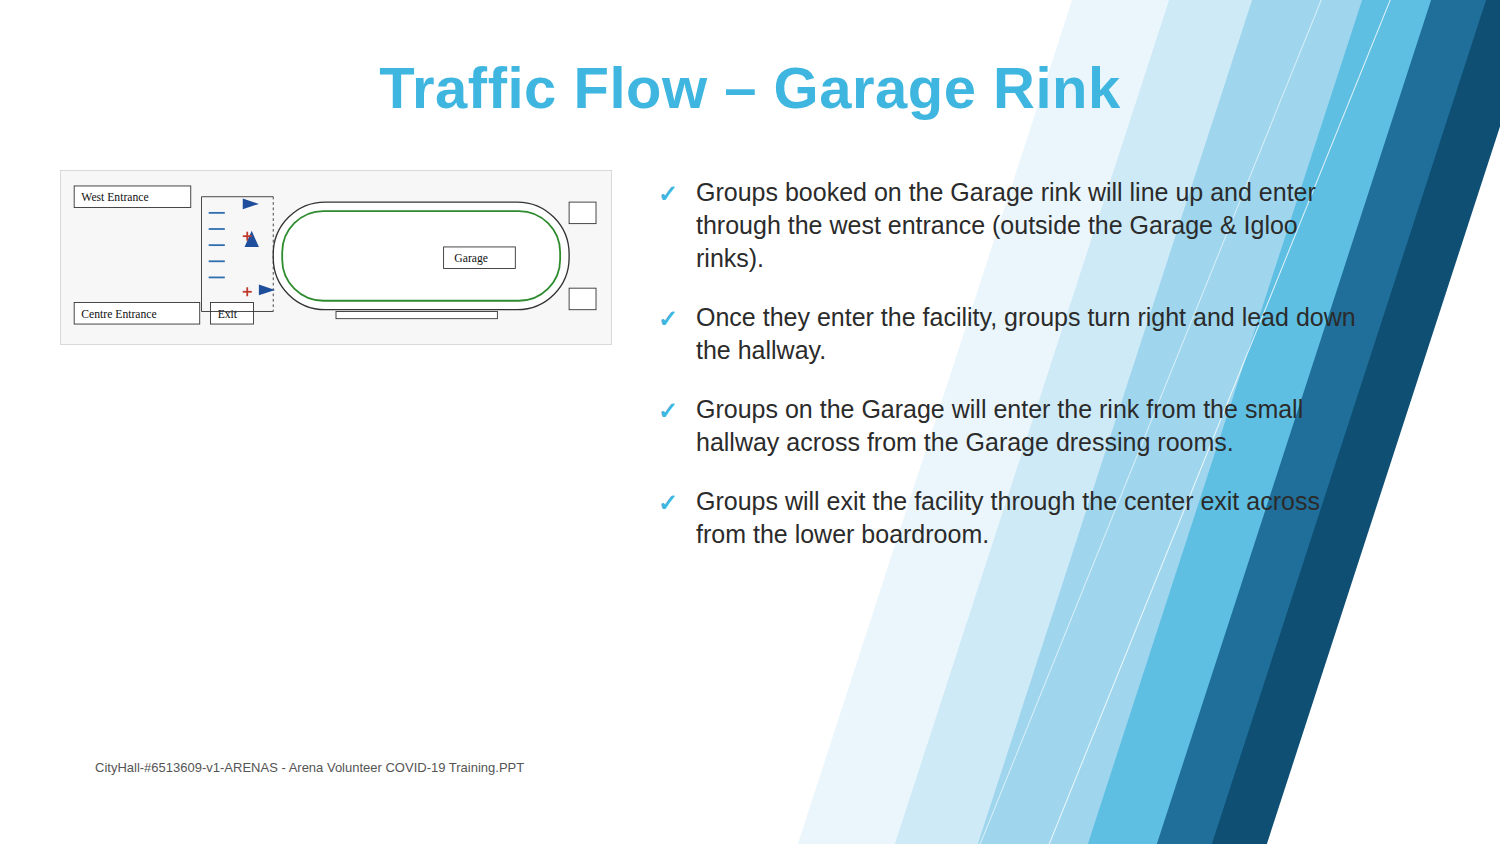Traffic Flow – Garage Rink
West Entrance Centre Entrance Exit Garage
Groups booked on the Garage rink will line up and enter through the west entrance (outside the Garage & Igloo rinks).
Once they enter the facility, groups turn right and lead down the hallway.
Groups on the Garage will enter the rink from the small hallway across from the Garage dressing rooms.
Groups will exit the facility through the center exit across from the lower boardroom.
CityHall-#6513609-v1-ARENAS - Arena Volunteer COVID-19 Training.PPT